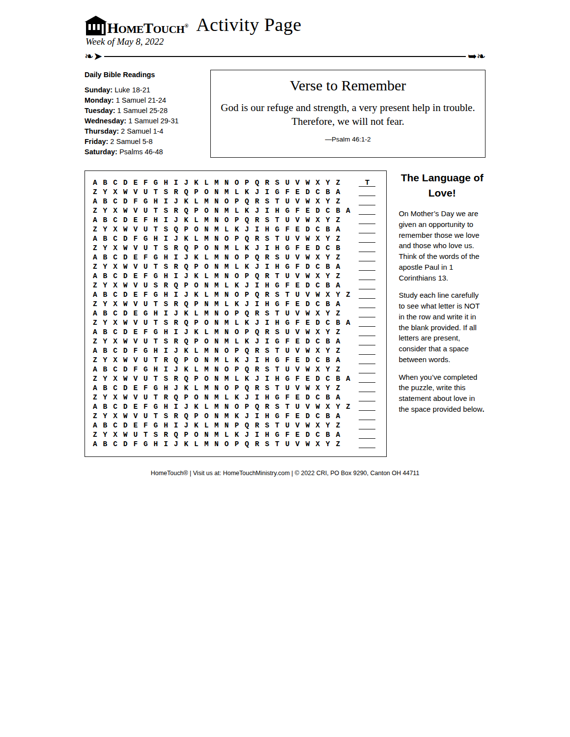HOMETOUCH® Activity Page
Week of May 8, 2022
❧➤ ➥❧
Daily Bible Readings
Sunday: Luke 18-21
Monday: 1 Samuel 21-24
Tuesday: 1 Samuel 25-28
Wednesday: 1 Samuel 29-31
Thursday: 2 Samuel 1-4
Friday: 2 Samuel 5-8
Saturday: Psalms 46-48
Verse to Remember
God is our refuge and strength, a very present help in trouble. Therefore, we will not fear.
—Psalm 46:1-2
| A B C D E F G H I J K L M N O P Q R S U V W X Y Z | T |
| Z Y X W V U T S R Q P O N M L K J I G F E D C B A | |
| A B C D F G H I J K L M N O P Q R S T U V W X Y Z | |
| Z Y X W V U T S R Q P O N M L K J I H G F E D C B A | |
| A B C D E F H I J K L M N O P Q R S T U V W X Y Z | |
| Z Y X W V U T S Q P O N M L K J I H G F E D C B A | |
| A B C D F G H I J K L M N O P Q R S T U V W X Y Z | |
| Z Y X W V U T S R Q P O N M L K J I H G F E D C B | |
| A B C D E F G H I J K L M N O P Q R S U V W X Y Z | |
| Z Y X W V U T S R Q P O N M L K J I H G F D C B A | |
| A B C D E F G H I J K L M N O P Q R T U V W X Y Z | |
| Z Y X W V U S R Q P O N M L K J I H G F E D C B A | |
| A B C D E F G H I J K L M N O P Q R S T U V W X Y Z | |
| Z Y X W V U T S R Q P N M L K J I H G F E D C B A | |
| A B C D E G H I J K L M N O P Q R S T U V W X Y Z | |
| Z Y X W V U T S R Q P O N M L K J I H G F E D C B A | |
| A B C D E F G H I J K L M N O P Q R S U V W X Y Z | |
| Z Y X W V U T S R Q P O N M L K J I G F E D C B A | |
| A B C D F G H I J K L M N O P Q R S T U V W X Y Z | |
| Z Y X W V U T R Q P O N M L K J I H G F E D C B A | |
| A B C D F G H I J K L M N O P Q R S T U V W X Y Z | |
| Z Y X W V U T S R Q P O N M L K J I H G F E D C B A | |
| A B C D E F G H J K L M N O P Q R S T U V W X Y Z | |
| Z Y X W V U T R Q P O N M L K J I H G F E D C B A | |
| A B C D E F G H I J K L M N O P Q R S T U V W X Y Z | |
| Z Y X W V U T S R Q P O N M K J I H G F E D C B A | |
| A B C D E F G H I J K L M N P Q R S T U V W X Y Z | |
| Z Y X W U T S R Q P O N M L K J I H G F E D C B A | |
| A B C D F G H I J K L M N O P Q R S T U V W X Y Z | |
The Language of Love!
On Mother’s Day we are given an opportunity to remember those we love and those who love us. Think of the words of the apostle Paul in 1 Corinthians 13.
Study each line carefully to see what letter is NOT in the row and write it in the blank provided. If all letters are present, consider that a space between words.
When you’ve completed the puzzle, write this statement about love in the space provided below.
HomeTouch® | Visit us at: HomeTouchMinistry.com | © 2022 CRI, PO Box 9290, Canton OH 44711